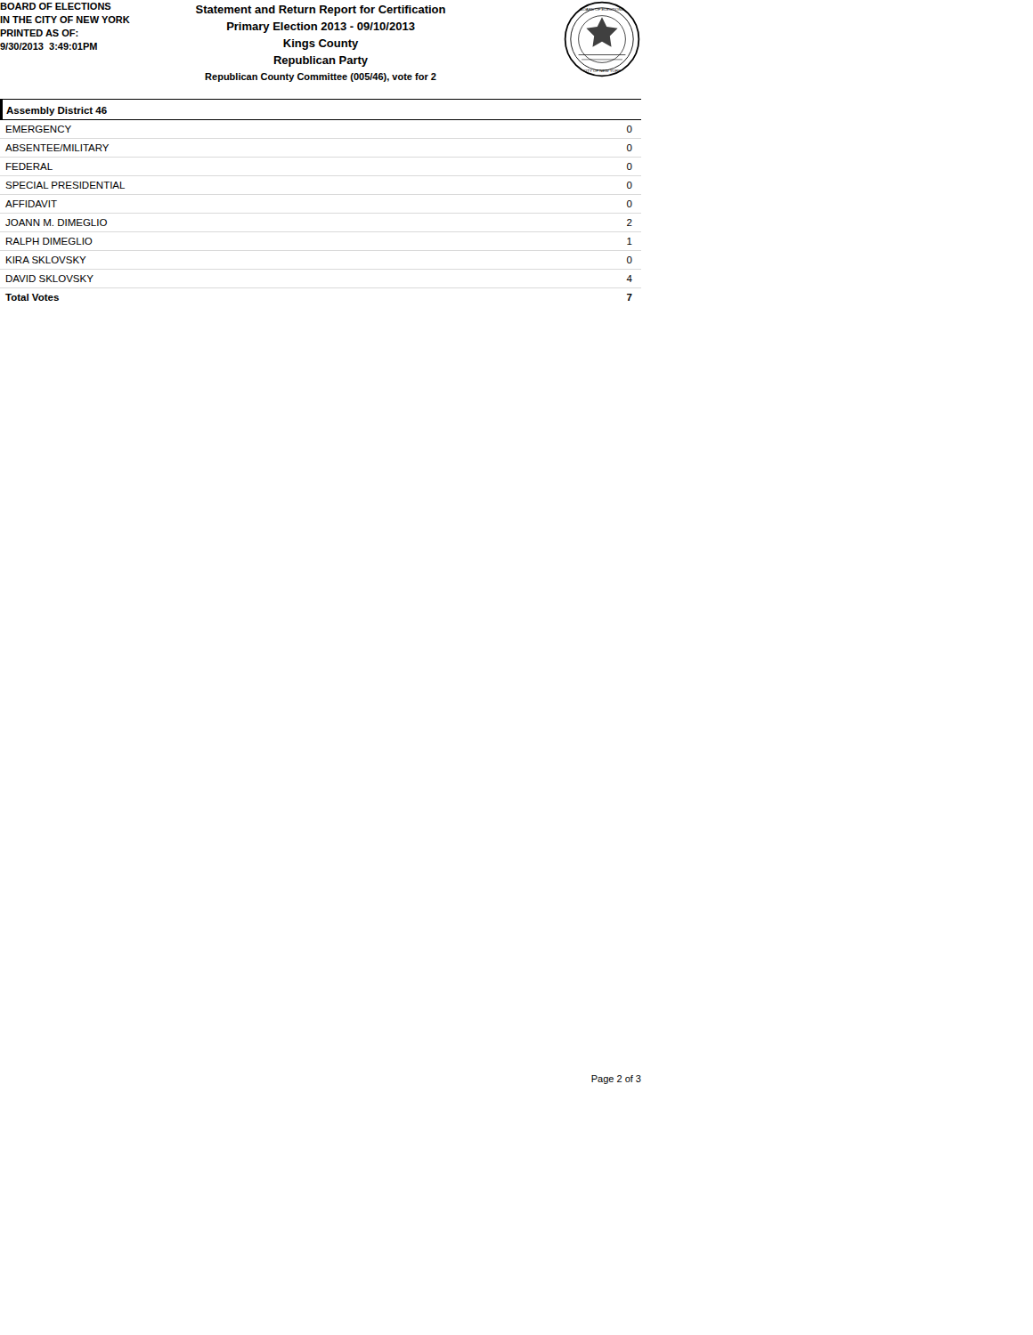BOARD OF ELECTIONS
IN THE CITY OF NEW YORK
PRINTED AS OF:
9/30/2013 3:49:01PM
Statement and Return Report for Certification
Primary Election 2013 - 09/10/2013
Kings County
Republican Party
Republican County Committee (005/46), vote for 2
BOARD OF ELECTIONS CITY OF NEW YORK
Assembly District 46
| EMERGENCY | 0 |
| ABSENTEE/MILITARY | 0 |
| FEDERAL | 0 |
| SPECIAL PRESIDENTIAL | 0 |
| AFFIDAVIT | 0 |
| JOANN M. DIMEGLIO | 2 |
| RALPH DIMEGLIO | 1 |
| KIRA SKLOVSKY | 0 |
| DAVID SKLOVSKY | 4 |
| Total Votes | 7 |
Page 2 of 3